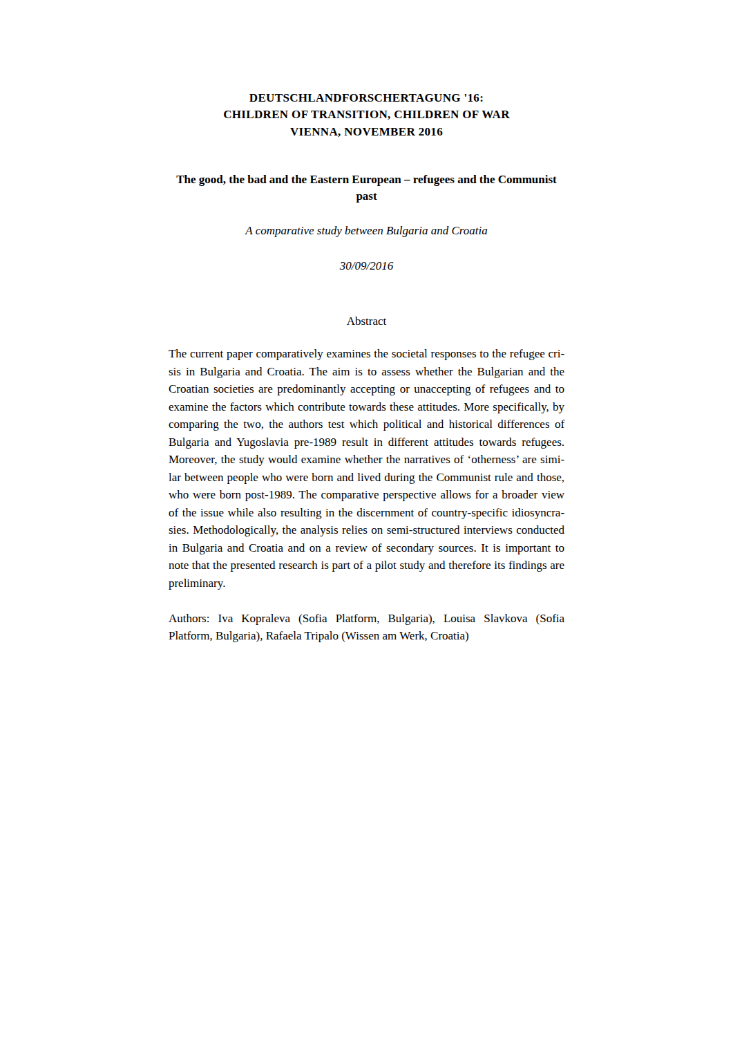DEUTSCHLANDFORSCHERTAGUNG '16:
CHILDREN OF TRANSITION, CHILDREN OF WAR
VIENNA, NOVEMBER 2016
The good, the bad and the Eastern European – refugees and the Communist past
A comparative study between Bulgaria and Croatia
30/09/2016
Abstract
The current paper comparatively examines the societal responses to the refugee crisis in Bulgaria and Croatia. The aim is to assess whether the Bulgarian and the Croatian societies are predominantly accepting or unaccepting of refugees and to examine the factors which contribute towards these attitudes. More specifically, by comparing the two, the authors test which political and historical differences of Bulgaria and Yugoslavia pre-1989 result in different attitudes towards refugees. Moreover, the study would examine whether the narratives of ‘otherness’ are similar between people who were born and lived during the Communist rule and those, who were born post-1989. The comparative perspective allows for a broader view of the issue while also resulting in the discernment of country-specific idiosyncrasies. Methodologically, the analysis relies on semi-structured interviews conducted in Bulgaria and Croatia and on a review of secondary sources. It is important to note that the presented research is part of a pilot study and therefore its findings are preliminary.
Authors: Iva Kopraleva (Sofia Platform, Bulgaria), Louisa Slavkova (Sofia Platform, Bulgaria), Rafaela Tripalo (Wissen am Werk, Croatia)